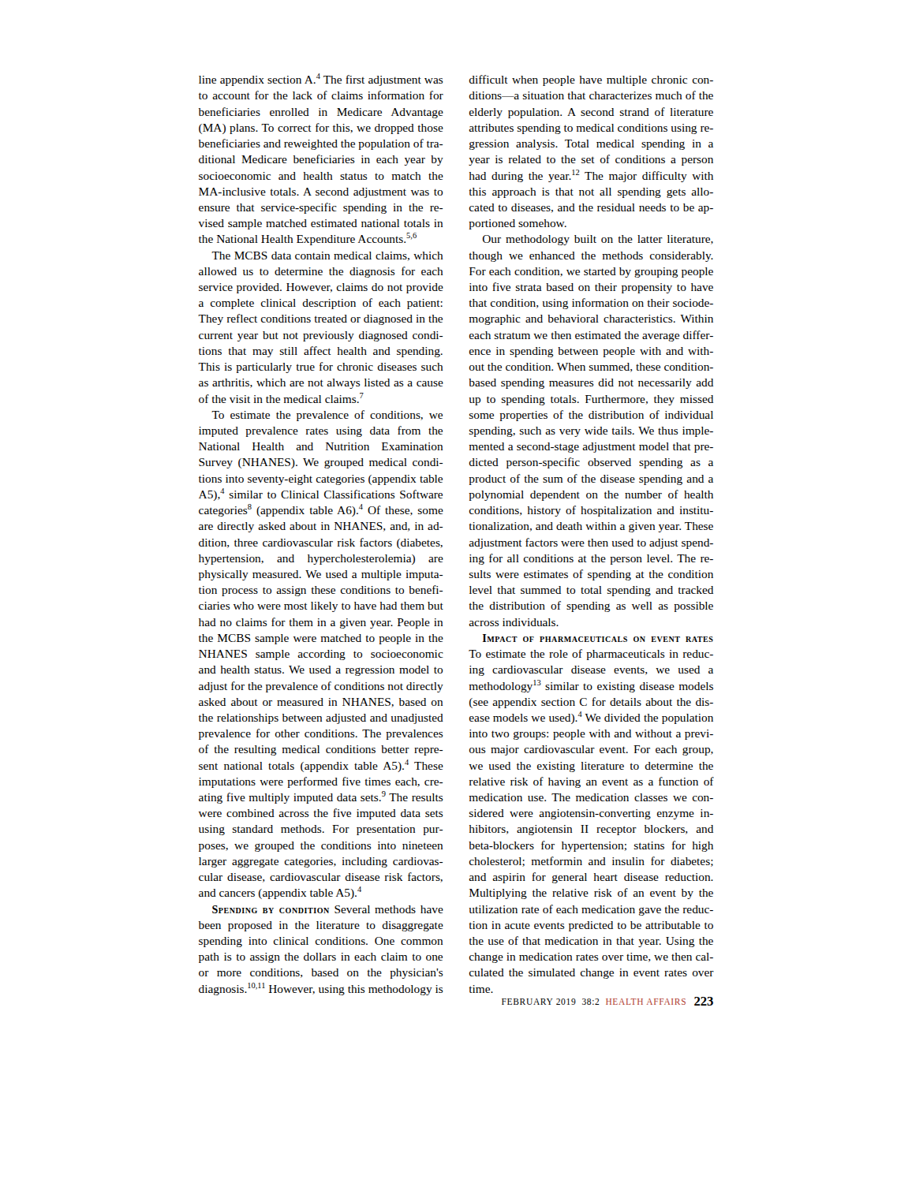line appendix section A.4 The first adjustment was to account for the lack of claims information for beneficiaries enrolled in Medicare Advantage (MA) plans. To correct for this, we dropped those beneficiaries and reweighted the population of traditional Medicare beneficiaries in each year by socioeconomic and health status to match the MA-inclusive totals. A second adjustment was to ensure that service-specific spending in the revised sample matched estimated national totals in the National Health Expenditure Accounts.5,6
The MCBS data contain medical claims, which allowed us to determine the diagnosis for each service provided. However, claims do not provide a complete clinical description of each patient: They reflect conditions treated or diagnosed in the current year but not previously diagnosed conditions that may still affect health and spending. This is particularly true for chronic diseases such as arthritis, which are not always listed as a cause of the visit in the medical claims.7
To estimate the prevalence of conditions, we imputed prevalence rates using data from the National Health and Nutrition Examination Survey (NHANES). We grouped medical conditions into seventy-eight categories (appendix table A5),4 similar to Clinical Classifications Software categories8 (appendix table A6).4 Of these, some are directly asked about in NHANES, and, in addition, three cardiovascular risk factors (diabetes, hypertension, and hypercholesterolemia) are physically measured. We used a multiple imputation process to assign these conditions to beneficiaries who were most likely to have had them but had no claims for them in a given year. People in the MCBS sample were matched to people in the NHANES sample according to socioeconomic and health status. We used a regression model to adjust for the prevalence of conditions not directly asked about or measured in NHANES, based on the relationships between adjusted and unadjusted prevalence for other conditions. The prevalences of the resulting medical conditions better represent national totals (appendix table A5).4 These imputations were performed five times each, creating five multiply imputed data sets.9 The results were combined across the five imputed data sets using standard methods. For presentation purposes, we grouped the conditions into nineteen larger aggregate categories, including cardiovascular disease, cardiovascular disease risk factors, and cancers (appendix table A5).4
Spending by condition Several methods have been proposed in the literature to disaggregate spending into clinical conditions. One common path is to assign the dollars in each claim to one or more conditions, based on the physician's diagnosis.10,11 However, using this methodology is difficult when people have multiple chronic conditions—a situation that characterizes much of the elderly population. A second strand of literature attributes spending to medical conditions using regression analysis. Total medical spending in a year is related to the set of conditions a person had during the year.12 The major difficulty with this approach is that not all spending gets allocated to diseases, and the residual needs to be apportioned somehow.
Our methodology built on the latter literature, though we enhanced the methods considerably. For each condition, we started by grouping people into five strata based on their propensity to have that condition, using information on their sociodemographic and behavioral characteristics. Within each stratum we then estimated the average difference in spending between people with and without the condition. When summed, these condition-based spending measures did not necessarily add up to spending totals. Furthermore, they missed some properties of the distribution of individual spending, such as very wide tails. We thus implemented a second-stage adjustment model that predicted person-specific observed spending as a product of the sum of the disease spending and a polynomial dependent on the number of health conditions, history of hospitalization and institutionalization, and death within a given year. These adjustment factors were then used to adjust spending for all conditions at the person level. The results were estimates of spending at the condition level that summed to total spending and tracked the distribution of spending as well as possible across individuals.
Impact of pharmaceuticals on event rates To estimate the role of pharmaceuticals in reducing cardiovascular disease events, we used a methodology13 similar to existing disease models (see appendix section C for details about the disease models we used).4 We divided the population into two groups: people with and without a previous major cardiovascular event. For each group, we used the existing literature to determine the relative risk of having an event as a function of medication use. The medication classes we considered were angiotensin-converting enzyme inhibitors, angiotensin II receptor blockers, and beta-blockers for hypertension; statins for high cholesterol; metformin and insulin for diabetes; and aspirin for general heart disease reduction. Multiplying the relative risk of an event by the utilization rate of each medication gave the reduction in acute events predicted to be attributable to the use of that medication in that year. Using the change in medication rates over time, we then calculated the simulated change in event rates over time.
FEBRUARY 2019 38:2 HEALTH AFFAIRS 223